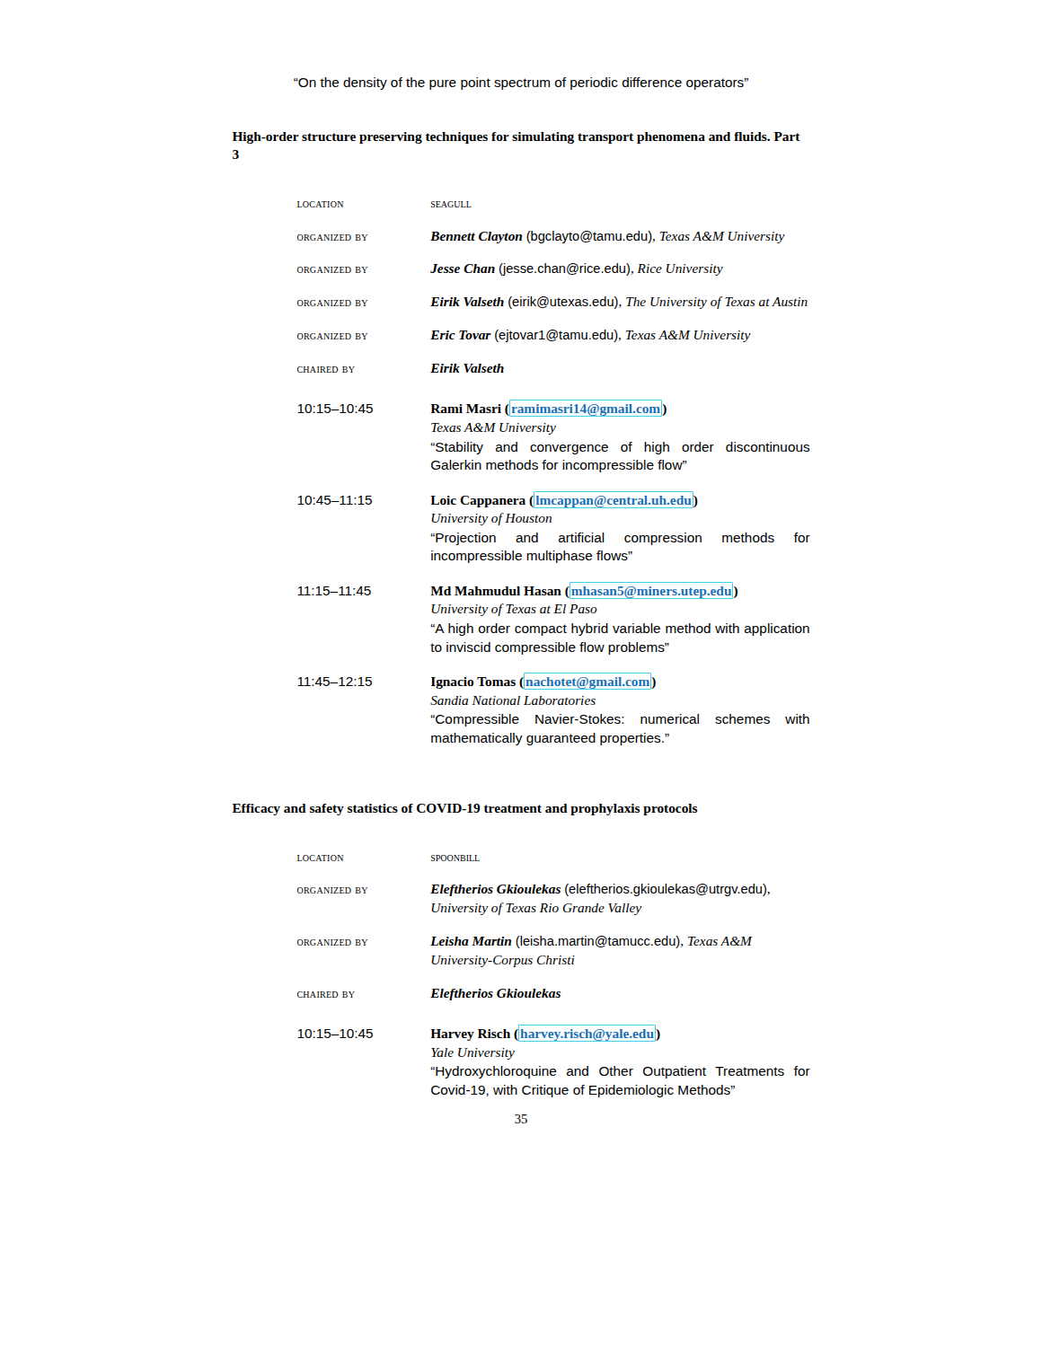“On the density of the pure point spectrum of periodic difference operators”
High-order structure preserving techniques for simulating transport phenomena and fluids. Part 3
Location
Seagull
Organized by
Bennett Clayton (bgclayto@tamu.edu), Texas A&M University
Organized by
Jesse Chan (jesse.chan@rice.edu), Rice University
Organized by
Eirik Valseth (eirik@utexas.edu), The University of Texas at Austin
Organized by
Eric Tovar (ejtovar1@tamu.edu), Texas A&M University
Chaired by
Eirik Valseth
10:15–10:45
Rami Masri (ramimasri14@gmail.com)
Texas A&M University
“Stability and convergence of high order discontinuous Galerkin methods for incompressible flow”
10:45–11:15
Loic Cappanera (lmcappan@central.uh.edu)
University of Houston
“Projection and artificial compression methods for incompressible multiphase flows”
11:15–11:45
Md Mahmudul Hasan (mhasan5@miners.utep.edu)
University of Texas at El Paso
“A high order compact hybrid variable method with application to inviscid compressible flow problems”
11:45–12:15
Ignacio Tomas (nachotet@gmail.com)
Sandia National Laboratories
“Compressible Navier-Stokes: numerical schemes with mathematically guaranteed properties.”
Efficacy and safety statistics of COVID-19 treatment and prophylaxis protocols
Location
Spoonbill
Organized by
Eleftherios Gkioulekas (eleftherios.gkioulekas@utrgv.edu), University of Texas Rio Grande Valley
Organized by
Leisha Martin (leisha.martin@tamucc.edu), Texas A&M University-Corpus Christi
Chaired by
Eleftherios Gkioulekas
10:15–10:45
Harvey Risch (harvey.risch@yale.edu)
Yale University
“Hydroxychloroquine and Other Outpatient Treatments for Covid-19, with Critique of Epidemiologic Methods”
35